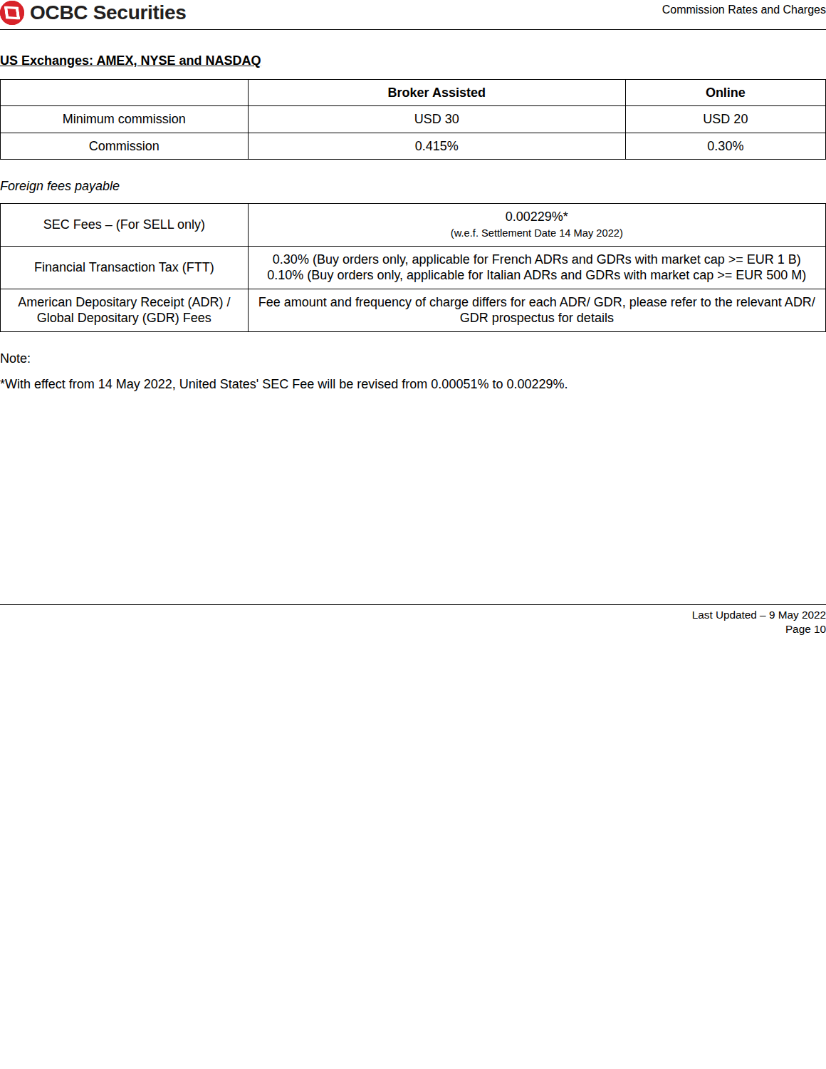OCBC Securities
Commission Rates and Charges
US Exchanges: AMEX, NYSE and NASDAQ
| | Broker Assisted | Online |
| Minimum commission | USD 30 | USD 20 |
| Commission | 0.415% | 0.30% |
Foreign fees payable
| SEC Fees – (For SELL only) | 0.00229%* (w.e.f. Settlement Date 14 May 2022) |
| Financial Transaction Tax (FTT) | 0.30% (Buy orders only, applicable for French ADRs and GDRs with market cap >= EUR 1 B) 0.10% (Buy orders only, applicable for Italian ADRs and GDRs with market cap >= EUR 500 M) |
| American Depositary Receipt (ADR) / Global Depositary (GDR) Fees | Fee amount and frequency of charge differs for each ADR/ GDR, please refer to the relevant ADR/ GDR prospectus for details |
Note:
*With effect from 14 May 2022, United States' SEC Fee will be revised from 0.00051% to 0.00229%.
Last Updated – 9 May 2022
Page 10